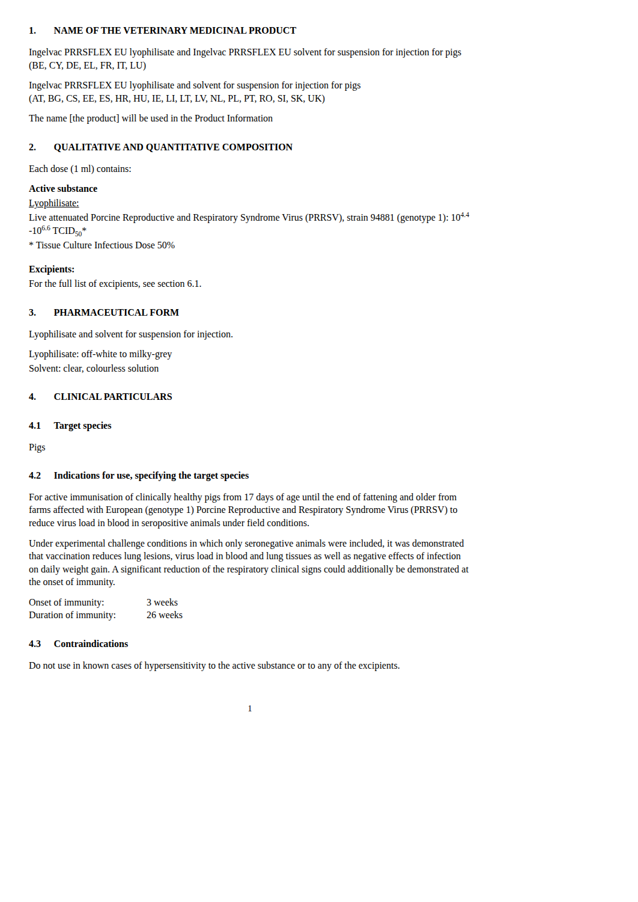1. NAME OF THE VETERINARY MEDICINAL PRODUCT
Ingelvac PRRSFLEX EU lyophilisate and Ingelvac PRRSFLEX EU solvent for suspension for injection for pigs
(BE, CY, DE, EL, FR, IT, LU)
Ingelvac PRRSFLEX EU lyophilisate and solvent for suspension for injection for pigs
(AT, BG, CS, EE, ES, HR, HU, IE, LI, LT, LV, NL, PL, PT, RO, SI, SK, UK)
The name [the product] will be used in the Product Information
2. QUALITATIVE AND QUANTITATIVE COMPOSITION
Each dose (1 ml) contains:
Active substance
Lyophilisate:
Live attenuated Porcine Reproductive and Respiratory Syndrome Virus (PRRSV), strain 94881 (genotype 1): 104.4 -106.6 TCID50*
* Tissue Culture Infectious Dose 50%
Excipients:
For the full list of excipients, see section 6.1.
3. PHARMACEUTICAL FORM
Lyophilisate and solvent for suspension for injection.
Lyophilisate: off-white to milky-grey
Solvent: clear, colourless solution
4. CLINICAL PARTICULARS
4.1 Target species
Pigs
4.2 Indications for use, specifying the target species
For active immunisation of clinically healthy pigs from 17 days of age until the end of fattening and older from farms affected with European (genotype 1) Porcine Reproductive and Respiratory Syndrome Virus (PRRSV) to reduce virus load in blood in seropositive animals under field conditions.
Under experimental challenge conditions in which only seronegative animals were included, it was demonstrated that vaccination reduces lung lesions, virus load in blood and lung tissues as well as negative effects of infection on daily weight gain. A significant reduction of the respiratory clinical signs could additionally be demonstrated at the onset of immunity.
| Onset of immunity: | 3 weeks |
| Duration of immunity: | 26 weeks |
4.3 Contraindications
Do not use in known cases of hypersensitivity to the active substance or to any of the excipients.
1